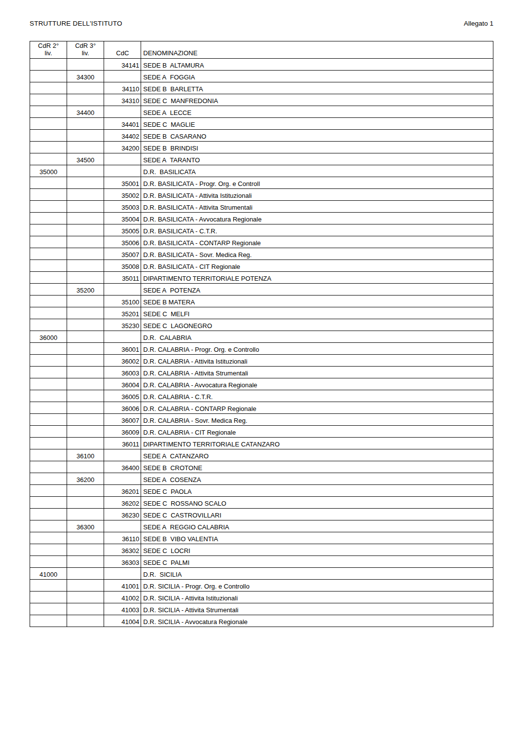STRUTTURE DELL'ISTITUTO
Allegato 1
| CdR 2° liv. | CdR 3° liv. | CdC | DENOMINAZIONE |
| --- | --- | --- | --- |
| | | 34141 | SEDE B ALTAMURA |
| | 34300 | | SEDE A FOGGIA |
| | | 34110 | SEDE B BARLETTA |
| | | 34310 | SEDE C MANFREDONIA |
| | 34400 | | SEDE A LECCE |
| | | 34401 | SEDE C MAGLIE |
| | | 34402 | SEDE B CASARANO |
| | | 34200 | SEDE B BRINDISI |
| | 34500 | | SEDE A TARANTO |
| 35000 | | | D.R. BASILICATA |
| | | 35001 | D.R. BASILICATA - Progr. Org. e Controll |
| | | 35002 | D.R. BASILICATA - Attivita Istituzionali |
| | | 35003 | D.R. BASILICATA - Attivita Strumentali |
| | | 35004 | D.R. BASILICATA - Avvocatura Regionale |
| | | 35005 | D.R. BASILICATA - C.T.R. |
| | | 35006 | D.R. BASILICATA - CONTARP Regionale |
| | | 35007 | D.R. BASILICATA - Sovr. Medica Reg. |
| | | 35008 | D.R. BASILICATA - CIT Regionale |
| | | 35011 | DIPARTIMENTO TERRITORIALE POTENZA |
| | 35200 | | SEDE A POTENZA |
| | | 35100 | SEDE B MATERA |
| | | 35201 | SEDE C MELFI |
| | | 35230 | SEDE C LAGONEGRO |
| 36000 | | | D.R. CALABRIA |
| | | 36001 | D.R. CALABRIA - Progr. Org. e Controllo |
| | | 36002 | D.R. CALABRIA - Attivita Istituzionali |
| | | 36003 | D.R. CALABRIA - Attivita Strumentali |
| | | 36004 | D.R. CALABRIA - Avvocatura Regionale |
| | | 36005 | D.R. CALABRIA - C.T.R. |
| | | 36006 | D.R. CALABRIA - CONTARP Regionale |
| | | 36007 | D.R. CALABRIA - Sovr. Medica Reg. |
| | | 36009 | D.R. CALABRIA - CIT Regionale |
| | | 36011 | DIPARTIMENTO TERRITORIALE CATANZARO |
| | 36100 | | SEDE A CATANZARO |
| | | 36400 | SEDE B CROTONE |
| | 36200 | | SEDE A COSENZA |
| | | 36201 | SEDE C PAOLA |
| | | 36202 | SEDE C ROSSANO SCALO |
| | | 36230 | SEDE C CASTROVILLARI |
| | 36300 | | SEDE A REGGIO CALABRIA |
| | | 36110 | SEDE B VIBO VALENTIA |
| | | 36302 | SEDE C LOCRI |
| | | 36303 | SEDE C PALMI |
| 41000 | | | D.R. SICILIA |
| | | 41001 | D.R. SICILIA - Progr. Org. e Controllo |
| | | 41002 | D.R. SICILIA - Attivita Istituzionali |
| | | 41003 | D.R. SICILIA - Attivita Strumentali |
| | | 41004 | D.R. SICILIA - Avvocatura Regionale |